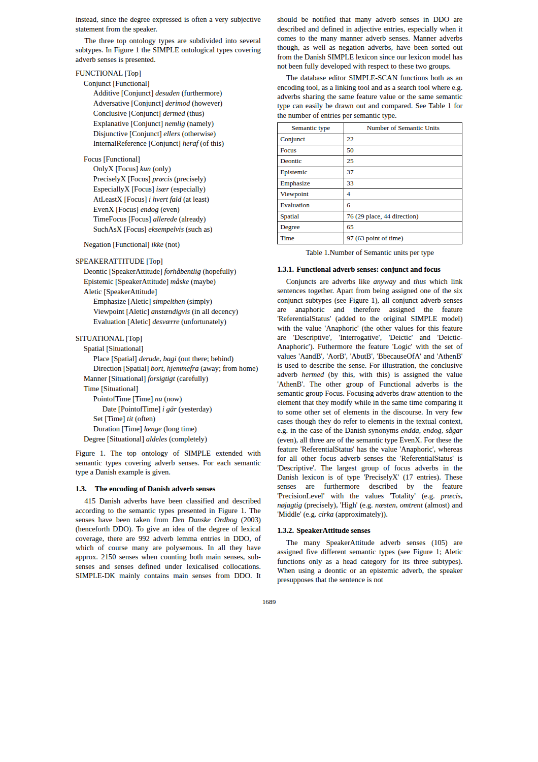instead, since the degree expressed is often a very subjective statement from the speaker.
The three top ontology types are subdivided into several subtypes. In Figure 1 the SIMPLE ontological types covering adverb senses is presented.
FUNCTIONAL [Top]
Conjunct [Functional]
Additive [Conjunct] desuden (furthermore)
Adversative [Conjunct] derimod (however)
Conclusive [Conjunct] dermed (thus)
Explanative [Conjunct] nemlig (namely)
Disjunctive [Conjunct] ellers (otherwise)
InternalReference [Conjunct] heraf (of this)
Focus [Functional]
OnlyX [Focus] kun (only)
PreciselyX [Focus] præcis (precisely)
EspeciallyX [Focus] især (especially)
AtLeastX [Focus] i hvert fald (at least)
EvenX [Focus] endog (even)
TimeFocus [Focus] allerede (already)
SuchAsX [Focus] eksempelvis (such as)
Negation [Functional] ikke (not)
SPEAKERATTITUDE [Top]
Deontic [SpeakerAttitude] forhåbentlig (hopefully)
Epistemic [SpeakerAttitude] måske (maybe)
Aletic [SpeakerAttitude]
Emphasize [Aletic] simpelthen (simply)
Viewpoint [Aletic] anstændigvis (in all decency)
Evaluation [Aletic] desværre (unfortunately)
SITUATIONAL [Top]
Spatial [Situational]
Place [Spatial] derude, bagi (out there; behind)
Direction [Spatial] bort, hjemmefra (away; from home)
Manner [Situational] forsigtigt (carefully)
Time [Situational]
PointofTime [Time] nu (now)
Date [PointofTime] i går (yesterday)
Set [Time] tit (often)
Duration [Time] længe (long time)
Degree [Situational] aldeles (completely)
Figure 1. The top ontology of SIMPLE extended with semantic types covering adverb senses. For each semantic type a Danish example is given.
1.3. The encoding of Danish adverb senses
415 Danish adverbs have been classified and described according to the semantic types presented in Figure 1. The senses have been taken from Den Danske Ordbog (2003) (henceforth DDO). To give an idea of the degree of lexical coverage, there are 992 adverb lemma entries in DDO, of which of course many are polysemous. In all they have approx. 2150 senses when counting both main senses, sub-senses and senses defined under lexicalised collocations. SIMPLE-DK mainly contains main senses from DDO. It should be notified that many adverb senses in DDO are described and defined in adjective entries, especially when it comes to the many manner adverb senses. Manner adverbs though, as well as negation adverbs, have been sorted out from the Danish SIMPLE lexicon since our lexicon model has not been fully developed with respect to these two groups.
The database editor SIMPLE-SCAN functions both as an encoding tool, as a linking tool and as a search tool where e.g. adverbs sharing the same feature value or the same semantic type can easily be drawn out and compared. See Table 1 for the number of entries per semantic type.
| Semantic type | Number of Semantic Units |
| --- | --- |
| Conjunct | 22 |
| Focus | 50 |
| Deontic | 25 |
| Epistemic | 37 |
| Emphasize | 33 |
| Viewpoint | 4 |
| Evaluation | 6 |
| Spatial | 76 (29 place, 44 direction) |
| Degree | 65 |
| Time | 97 (63 point of time) |
Table 1.Number of Semantic units per type
1.3.1. Functional adverb senses: conjunct and focus
Conjuncts are adverbs like anyway and thus which link sentences together. Apart from being assigned one of the six conjunct subtypes (see Figure 1), all conjunct adverb senses are anaphoric and therefore assigned the feature 'ReferentialStatus' (added to the original SIMPLE model) with the value 'Anaphoric' (the other values for this feature are 'Descriptive', 'Interrogative', 'Deictic' and 'Deictic-Anaphoric'). Futhermore the feature 'Logic' with the set of values 'AandB', 'AorB', 'AbutB', 'BbecauseOfA' and 'AthenB' is used to describe the sense. For illustration, the conclusive adverb hermed (by this, with this) is assigned the value 'AthenB'. The other group of Functional adverbs is the semantic group Focus. Focusing adverbs draw attention to the element that they modify while in the same time comparing it to some other set of elements in the discourse. In very few cases though they do refer to elements in the textual context, e.g. in the case of the Danish synonyms endda, endog, sågar (even), all three are of the semantic type EvenX. For these the feature 'ReferentialStatus' has the value 'Anaphoric', whereas for all other focus adverb senses the 'ReferentialStatus' is 'Descriptive'. The largest group of focus adverbs in the Danish lexicon is of type 'PreciselyX' (17 entries). These senses are furthermore described by the feature 'PrecisionLevel' with the values 'Totality' (e.g. præcis, nøjagtig (precisely), 'High' (e.g. næsten, omtrent (almost) and 'Middle' (e.g. cirka (approximately)).
1.3.2. SpeakerAttitude senses
The many SpeakerAttitude adverb senses (105) are assigned five different semantic types (see Figure 1; Aletic functions only as a head category for its three subtypes). When using a deontic or an epistemic adverb, the speaker presupposes that the sentence is not
1689